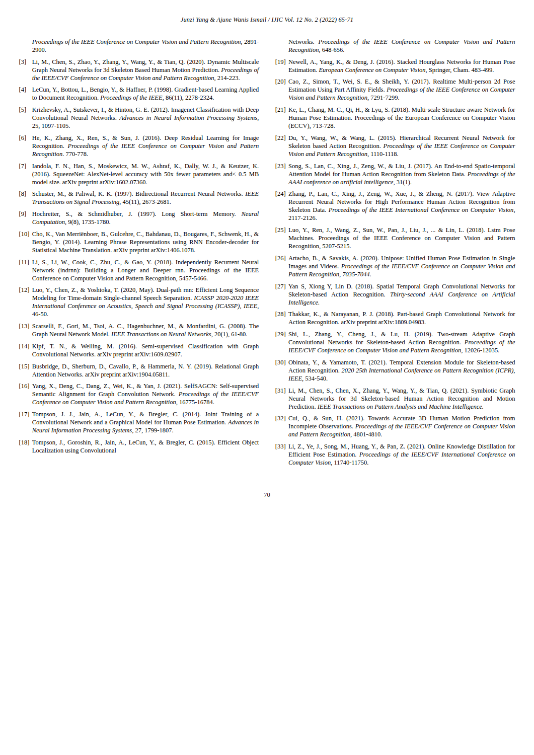Junzi Yang & Ajune Wanis Ismail / IJIC Vol. 12 No. 2 (2022) 65-71
Proceedings of the IEEE Conference on Computer Vision and Pattern Recognition, 2891-2900.
[3] Li, M., Chen, S., Zhao, Y., Zhang, Y., Wang, Y., & Tian, Q. (2020). Dynamic Multiscale Graph Neural Networks for 3d Skeleton Based Human Motion Prediction. Proceedings of the IEEE/CVF Conference on Computer Vision and Pattern Recognition, 214-223.
[4] LeCun, Y., Bottou, L., Bengio, Y., & Haffner, P. (1998). Gradient-based Learning Applied to Document Recognition. Proceedings of the IEEE, 86(11), 2278-2324.
[5] Krizhevsky, A., Sutskever, I., & Hinton, G. E. (2012). Imagenet Classification with Deep Convolutional Neural Networks. Advances in Neural Information Processing Systems, 25, 1097-1105.
[6] He, K., Zhang, X., Ren, S., & Sun, J. (2016). Deep Residual Learning for Image Recognition. Proceedings of the IEEE Conference on Computer Vision and Pattern Recognition. 770-778.
[7] Iandola, F. N., Han, S., Moskewicz, M. W., Ashraf, K., Dally, W. J., & Keutzer, K. (2016). SqueezeNet: AlexNet-level accuracy with 50x fewer parameters and< 0.5 MB model size. arXiv preprint arXiv:1602.07360.
[8] Schuster, M., & Paliwal, K. K. (1997). Bidirectional Recurrent Neural Networks. IEEE Transactions on Signal Processing, 45(11), 2673-2681.
[9] Hochreiter, S., & Schmidhuber, J. (1997). Long Short-term Memory. Neural Computation, 9(8), 1735-1780.
[10] Cho, K., Van Merriënboer, B., Gulcehre, C., Bahdanau, D., Bougares, F., Schwenk, H., & Bengio, Y. (2014). Learning Phrase Representations using RNN Encoder-decoder for Statistical Machine Translation. arXiv preprint arXiv:1406.1078.
[11] Li, S., Li, W., Cook, C., Zhu, C., & Gao, Y. (2018). Independently Recurrent Neural Network (indrnn): Building a Longer and Deeper rnn. Proceedings of the IEEE Conference on Computer Vision and Pattern Recognition, 5457-5466.
[12] Luo, Y., Chen, Z., & Yoshioka, T. (2020, May). Dual-path rnn: Efficient Long Sequence Modeling for Time-domain Single-channel Speech Separation. ICASSP 2020-2020 IEEE International Conference on Acoustics, Speech and Signal Processing (ICASSP), IEEE, 46-50.
[13] Scarselli, F., Gori, M., Tsoi, A. C., Hagenbuchner, M., & Monfardini, G. (2008). The Graph Neural Network Model. IEEE Transactions on Neural Networks, 20(1), 61-80.
[14] Kipf, T. N., & Welling, M. (2016). Semi-supervised Classification with Graph Convolutional Networks. arXiv preprint arXiv:1609.02907.
[15] Busbridge, D., Sherburn, D., Cavallo, P., & Hammerla, N. Y. (2019). Relational Graph Attention Networks. arXiv preprint arXiv:1904.05811.
[16] Yang, X., Deng, C., Dang, Z., Wei, K., & Yan, J. (2021). SelfSAGCN: Self-supervised Semantic Alignment for Graph Convolution Network. Proceedings of the IEEE/CVF Conference on Computer Vision and Pattern Recognition, 16775-16784.
[17] Tompson, J. J., Jain, A., LeCun, Y., & Bregler, C. (2014). Joint Training of a Convolutional Network and a Graphical Model for Human Pose Estimation. Advances in Neural Information Processing Systems, 27, 1799-1807.
[18] Tompson, J., Goroshin, R., Jain, A., LeCun, Y., & Bregler, C. (2015). Efficient Object Localization using Convolutional
Networks. Proceedings of the IEEE Conference on Computer Vision and Pattern Recognition, 648-656.
[19] Newell, A., Yang, K., & Deng, J. (2016). Stacked Hourglass Networks for Human Pose Estimation. European Conference on Computer Vision, Springer, Cham. 483-499.
[20] Cao, Z., Simon, T., Wei, S. E., & Sheikh, Y. (2017). Realtime Multi-person 2d Pose Estimation Using Part Affinity Fields. Proceedings of the IEEE Conference on Computer Vision and Pattern Recognition, 7291-7299.
[21] Ke, L., Chang, M. C., Qi, H., & Lyu, S. (2018). Multi-scale Structure-aware Network for Human Pose Estimation. Proceedings of the European Conference on Computer Vision (ECCV), 713-728.
[22] Du, Y., Wang, W., & Wang, L. (2015). Hierarchical Recurrent Neural Network for Skeleton based Action Recognition. Proceedings of the IEEE Conference on Computer Vision and Pattern Recognition, 1110-1118.
[23] Song, S., Lan, C., Xing, J., Zeng, W., & Liu, J. (2017). An End-to-end Spatio-temporal Attention Model for Human Action Recognition from Skeleton Data. Proceedings of the AAAI conference on artificial intelligence, 31(1).
[24] Zhang, P., Lan, C., Xing, J., Zeng, W., Xue, J., & Zheng, N. (2017). View Adaptive Recurrent Neural Networks for High Performance Human Action Recognition from Skeleton Data. Proceedings of the IEEE International Conference on Computer Vision, 2117-2126.
[25] Luo, Y., Ren, J., Wang, Z., Sun, W., Pan, J., Liu, J., ... & Lin, L. (2018). Lstm Pose Machines. Proceedings of the IEEE Conference on Computer Vision and Pattern Recognition, 5207-5215.
[26] Artacho, B., & Savakis, A. (2020). Unipose: Unified Human Pose Estimation in Single Images and Videos. Proceedings of the IEEE/CVF Conference on Computer Vision and Pattern Recognition, 7035-7044.
[27] Yan S, Xiong Y, Lin D. (2018). Spatial Temporal Graph Convolutional Networks for Skeleton-based Action Recognition. Thirty-second AAAI Conference on Artificial Intelligence.
[28] Thakkar, K., & Narayanan, P. J. (2018). Part-based Graph Convolutional Network for Action Recognition. arXiv preprint arXiv:1809.04983.
[29] Shi, L., Zhang, Y., Cheng, J., & Lu, H. (2019). Two-stream Adaptive Graph Convolutional Networks for Skeleton-based Action Recognition. Proceedings of the IEEE/CVF Conference on Computer Vision and Pattern Recognition, 12026-12035.
[30] Obinata, Y., & Yamamoto, T. (2021). Temporal Extension Module for Skeleton-based Action Recognition. 2020 25th International Conference on Pattern Recognition (ICPR), IEEE, 534-540.
[31] Li, M., Chen, S., Chen, X., Zhang, Y., Wang, Y., & Tian, Q. (2021). Symbiotic Graph Neural Networks for 3d Skeleton-based Human Action Recognition and Motion Prediction. IEEE Transactions on Pattern Analysis and Machine Intelligence.
[32] Cui, Q., & Sun, H. (2021). Towards Accurate 3D Human Motion Prediction from Incomplete Observations. Proceedings of the IEEE/CVF Conference on Computer Vision and Pattern Recognition, 4801-4810.
[33] Li, Z., Ye, J., Song, M., Huang, Y., & Pan, Z. (2021). Online Knowledge Distillation for Efficient Pose Estimation. Proceedings of the IEEE/CVF International Conference on Computer Vision, 11740-11750.
70